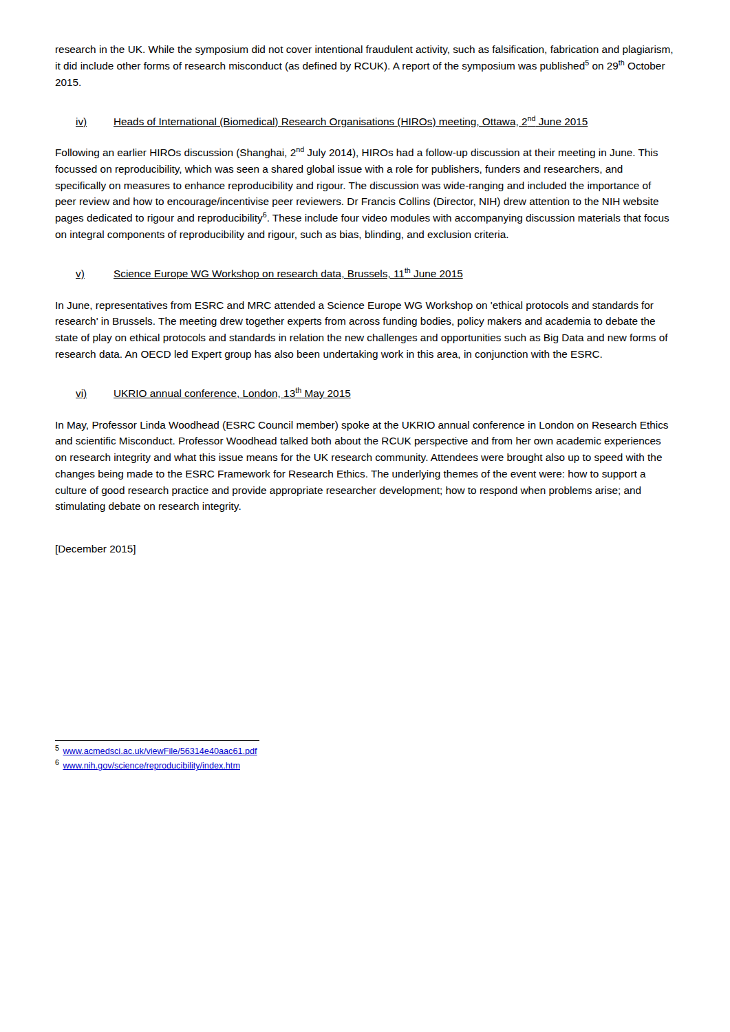research in the UK. While the symposium did not cover intentional fraudulent activity, such as falsification, fabrication and plagiarism, it did include other forms of research misconduct (as defined by RCUK). A report of the symposium was published5 on 29th October 2015.
iv) Heads of International (Biomedical) Research Organisations (HIROs) meeting, Ottawa, 2nd June 2015
Following an earlier HIROs discussion (Shanghai, 2nd July 2014), HIROs had a follow-up discussion at their meeting in June. This focussed on reproducibility, which was seen a shared global issue with a role for publishers, funders and researchers, and specifically on measures to enhance reproducibility and rigour. The discussion was wide-ranging and included the importance of peer review and how to encourage/incentivise peer reviewers. Dr Francis Collins (Director, NIH) drew attention to the NIH website pages dedicated to rigour and reproducibility6. These include four video modules with accompanying discussion materials that focus on integral components of reproducibility and rigour, such as bias, blinding, and exclusion criteria.
v) Science Europe WG Workshop on research data, Brussels, 11th June 2015
In June, representatives from ESRC and MRC attended a Science Europe WG Workshop on 'ethical protocols and standards for research' in Brussels. The meeting drew together experts from across funding bodies, policy makers and academia to debate the state of play on ethical protocols and standards in relation the new challenges and opportunities such as Big Data and new forms of research data. An OECD led Expert group has also been undertaking work in this area, in conjunction with the ESRC.
vi) UKRIO annual conference, London, 13th May 2015
In May, Professor Linda Woodhead (ESRC Council member) spoke at the UKRIO annual conference in London on Research Ethics and scientific Misconduct. Professor Woodhead talked both about the RCUK perspective and from her own academic experiences on research integrity and what this issue means for the UK research community. Attendees were brought also up to speed with the changes being made to the ESRC Framework for Research Ethics. The underlying themes of the event were: how to support a culture of good research practice and provide appropriate researcher development; how to respond when problems arise; and stimulating debate on research integrity.
[December 2015]
5 www.acmedsci.ac.uk/viewFile/56314e40aac61.pdf
6 www.nih.gov/science/reproducibility/index.htm